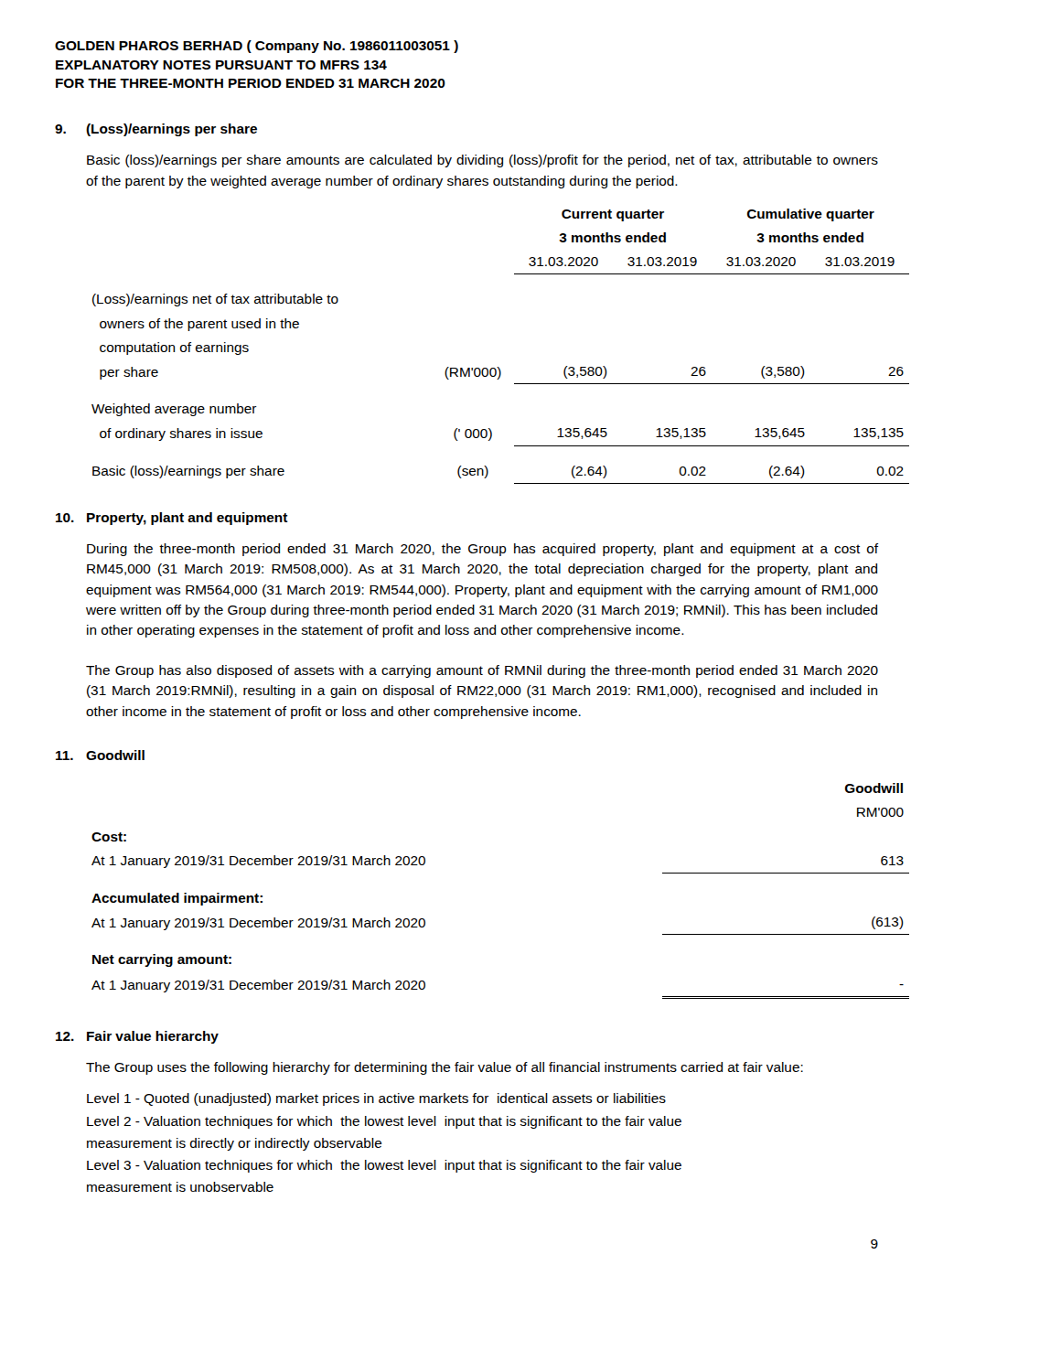GOLDEN PHAROS BERHAD ( Company No. 1986011003051 )
EXPLANATORY NOTES PURSUANT TO MFRS 134
FOR THE THREE-MONTH PERIOD ENDED 31 MARCH 2020
9.(Loss)/earnings per share
Basic (loss)/earnings per share amounts are calculated by dividing (loss)/profit for the period, net of tax, attributable to owners of the parent by the weighted average number of ordinary shares outstanding during the period.
| | | Current quarter | Cumulative quarter |
| | | 3 months ended | 3 months ended |
| | | 31.03.2020 | 31.03.2019 | 31.03.2020 | 31.03.2019 |
| (Loss)/earnings net of tax attributable to | | | | | |
| owners of the parent used in the | | | | | |
| computation of earnings | | | | | |
| per share | (RM'000) | (3,580) | 26 | (3,580) | 26 |
| Weighted average number | | | | | |
| of ordinary shares in issue | (' 000) | 135,645 | 135,135 | 135,645 | 135,135 |
| Basic (loss)/earnings per share | (sen) | (2.64) | 0.02 | (2.64) | 0.02 |
10. Property, plant and equipment
During the three-month period ended 31 March 2020, the Group has acquired property, plant and equipment at a cost of RM45,000 (31 March 2019: RM508,000). As at 31 March 2020, the total depreciation charged for the property, plant and equipment was RM564,000 (31 March 2019: RM544,000). Property, plant and equipment with the carrying amount of RM1,000 were written off by the Group during three-month period ended 31 March 2020 (31 March 2019; RMNil). This has been included in other operating expenses in the statement of profit and loss and other comprehensive income.
The Group has also disposed of assets with a carrying amount of RMNil during the three-month period ended 31 March 2020 (31 March 2019:RMNil), resulting in a gain on disposal of RM22,000 (31 March 2019: RM1,000), recognised and included in other income in the statement of profit or loss and other comprehensive income.
11. Goodwill
| | Goodwill |
| | RM'000 |
| Cost: | |
| At 1 January 2019/31 December 2019/31 March 2020 | 613 |
| Accumulated impairment: | |
| At 1 January 2019/31 December 2019/31 March 2020 | (613) |
| Net carrying amount: | |
| At 1 January 2019/31 December 2019/31 March 2020 | - |
12. Fair value hierarchy
The Group uses the following hierarchy for determining the fair value of all financial instruments carried at fair value:
Level 1 - Quoted (unadjusted) market prices in active markets for identical assets or liabilities
Level 2 - Valuation techniques for which the lowest level input that is significant to the fair value
measurement is directly or indirectly observable
Level 3 - Valuation techniques for which the lowest level input that is significant to the fair value
measurement is unobservable
9